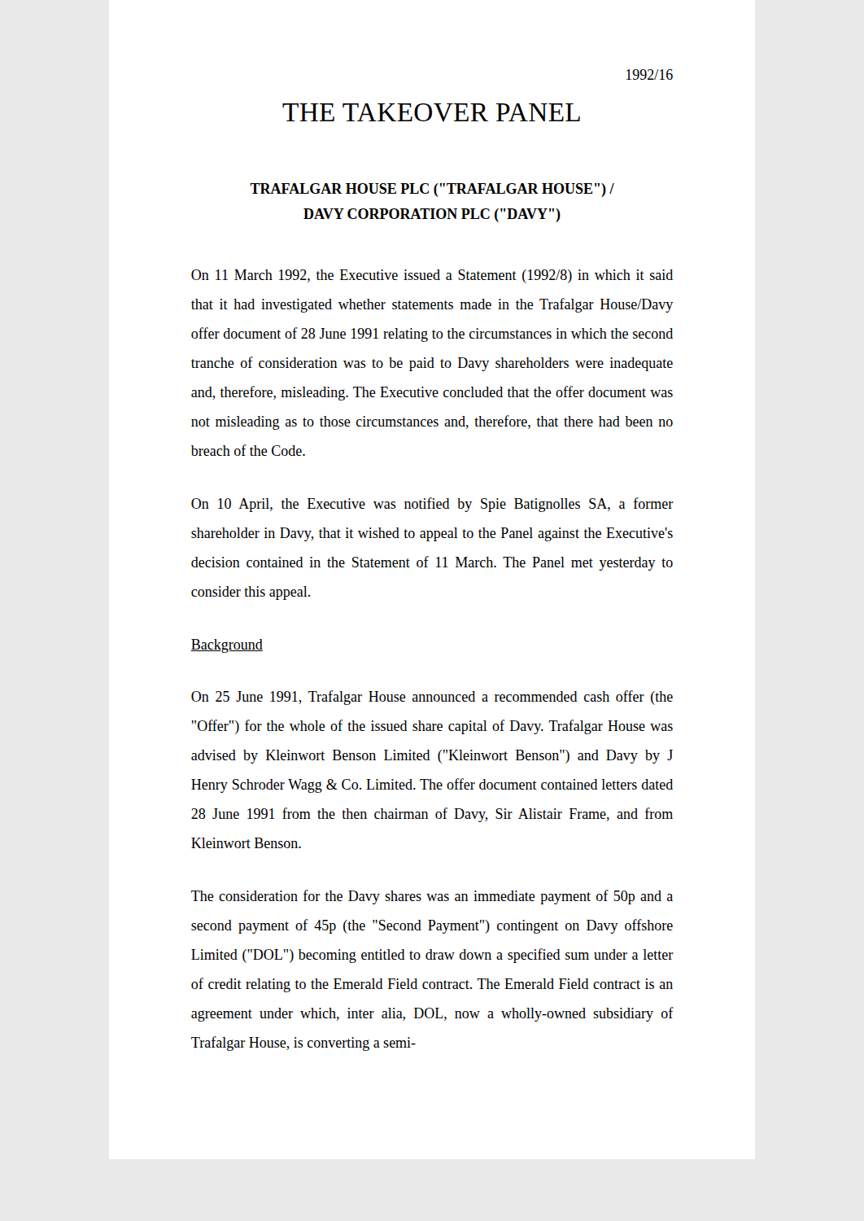1992/16
THE TAKEOVER PANEL
TRAFALGAR HOUSE PLC ("TRAFALGAR HOUSE") /
DAVY CORPORATION PLC ("DAVY")
On 11 March 1992, the Executive issued a Statement (1992/8) in which it said that it had investigated whether statements made in the Trafalgar House/Davy offer document of 28 June 1991 relating to the circumstances in which the second tranche of consideration was to be paid to Davy shareholders were inadequate and, therefore, misleading. The Executive concluded that the offer document was not misleading as to those circumstances and, therefore, that there had been no breach of the Code.
On 10 April, the Executive was notified by Spie Batignolles SA, a former shareholder in Davy, that it wished to appeal to the Panel against the Executive's decision contained in the Statement of 11 March. The Panel met yesterday to consider this appeal.
Background
On 25 June 1991, Trafalgar House announced a recommended cash offer (the "Offer") for the whole of the issued share capital of Davy. Trafalgar House was advised by Kleinwort Benson Limited ("Kleinwort Benson") and Davy by J Henry Schroder Wagg & Co. Limited. The offer document contained letters dated 28 June 1991 from the then chairman of Davy, Sir Alistair Frame, and from Kleinwort Benson.
The consideration for the Davy shares was an immediate payment of 50p and a second payment of 45p (the "Second Payment") contingent on Davy offshore Limited ("DOL") becoming entitled to draw down a specified sum under a letter of credit relating to the Emerald Field contract. The Emerald Field contract is an agreement under which, inter alia, DOL, now a wholly-owned subsidiary of Trafalgar House, is converting a semi-